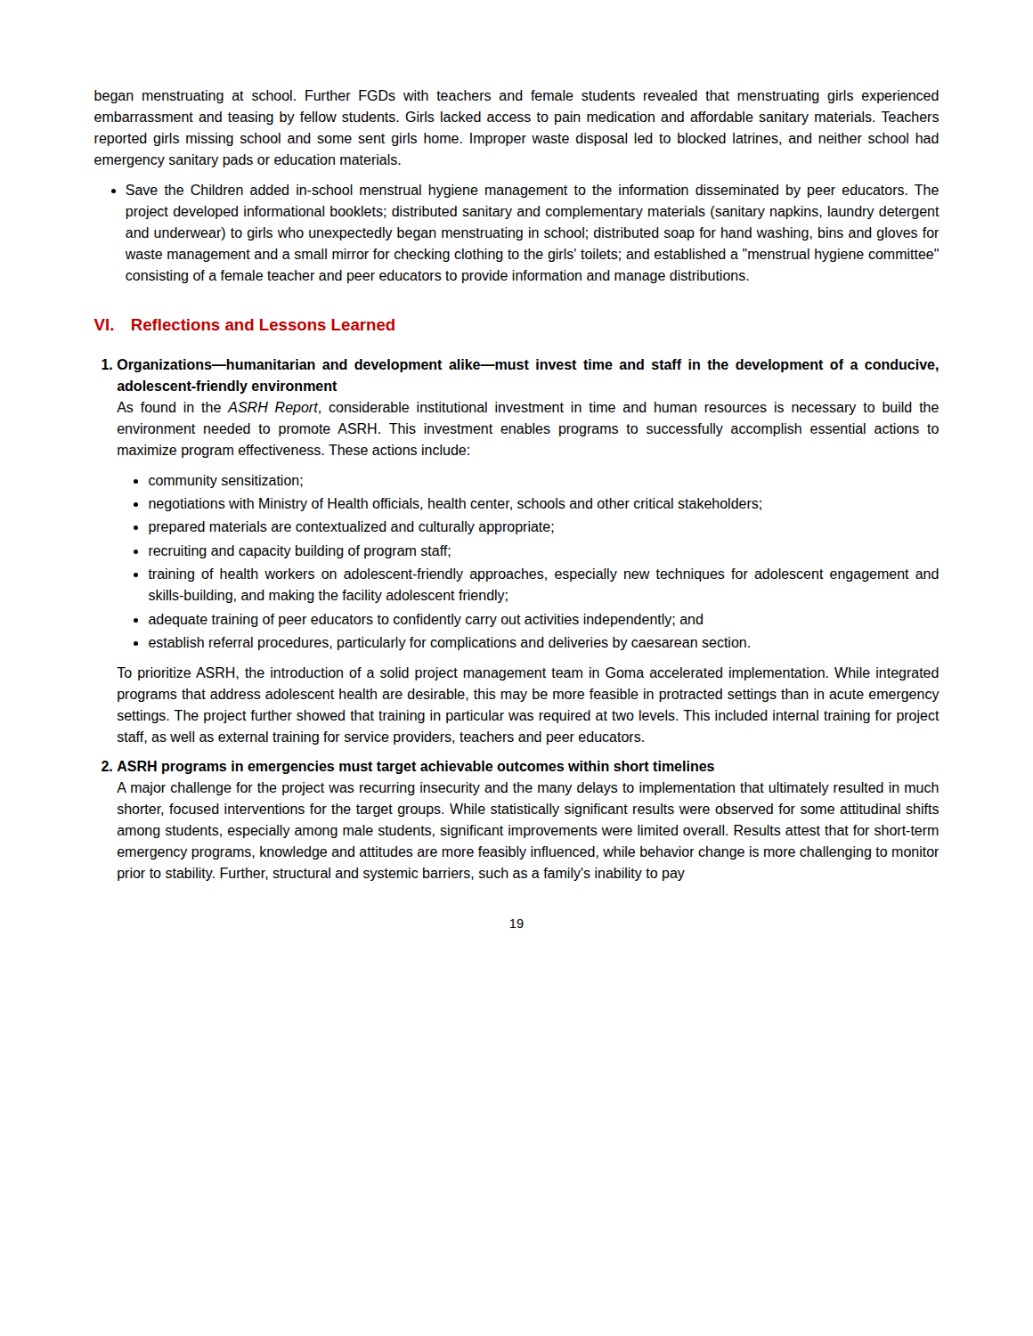began menstruating at school. Further FGDs with teachers and female students revealed that menstruating girls experienced embarrassment and teasing by fellow students. Girls lacked access to pain medication and affordable sanitary materials. Teachers reported girls missing school and some sent girls home. Improper waste disposal led to blocked latrines, and neither school had emergency sanitary pads or education materials.
Save the Children added in-school menstrual hygiene management to the information disseminated by peer educators. The project developed informational booklets; distributed sanitary and complementary materials (sanitary napkins, laundry detergent and underwear) to girls who unexpectedly began menstruating in school; distributed soap for hand washing, bins and gloves for waste management and a small mirror for checking clothing to the girls' toilets; and established a "menstrual hygiene committee" consisting of a female teacher and peer educators to provide information and manage distributions.
VI. Reflections and Lessons Learned
Organizations—humanitarian and development alike—must invest time and staff in the development of a conducive, adolescent-friendly environment
As found in the ASRH Report, considerable institutional investment in time and human resources is necessary to build the environment needed to promote ASRH. This investment enables programs to successfully accomplish essential actions to maximize program effectiveness. These actions include:
community sensitization;
negotiations with Ministry of Health officials, health center, schools and other critical stakeholders;
prepared materials are contextualized and culturally appropriate;
recruiting and capacity building of program staff;
training of health workers on adolescent-friendly approaches, especially new techniques for adolescent engagement and skills-building, and making the facility adolescent friendly;
adequate training of peer educators to confidently carry out activities independently; and
establish referral procedures, particularly for complications and deliveries by caesarean section.
To prioritize ASRH, the introduction of a solid project management team in Goma accelerated implementation. While integrated programs that address adolescent health are desirable, this may be more feasible in protracted settings than in acute emergency settings. The project further showed that training in particular was required at two levels. This included internal training for project staff, as well as external training for service providers, teachers and peer educators.
ASRH programs in emergencies must target achievable outcomes within short timelines
A major challenge for the project was recurring insecurity and the many delays to implementation that ultimately resulted in much shorter, focused interventions for the target groups. While statistically significant results were observed for some attitudinal shifts among students, especially among male students, significant improvements were limited overall. Results attest that for short-term emergency programs, knowledge and attitudes are more feasibly influenced, while behavior change is more challenging to monitor prior to stability. Further, structural and systemic barriers, such as a family's inability to pay
19